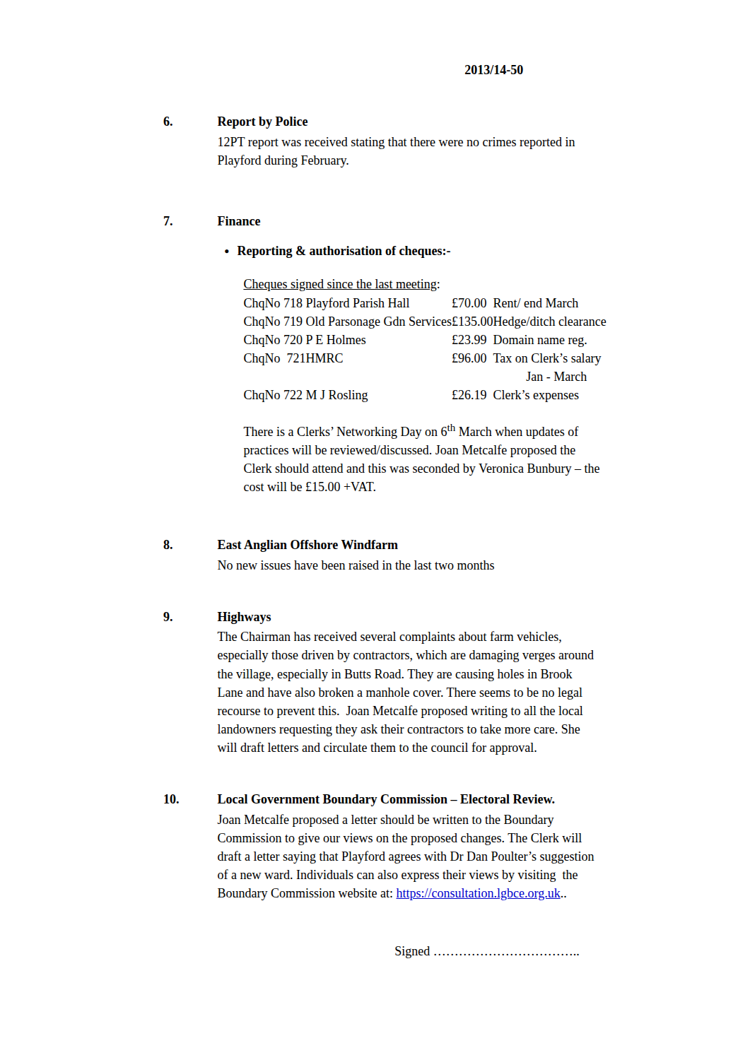2013/14-50
6.
Report by Police
12PT report was received stating that there were no crimes reported in Playford during February.
7.
Finance
Reporting & authorisation of cheques:-
Cheques signed since the last meeting:
| ChqNo 718 | Playford Parish Hall | £70.00 | Rent/ end March |
| ChqNo 719 | Old Parsonage Gdn Services | £135.00 | Hedge/ditch clearance |
| ChqNo 720 | P E Holmes | £23.99 | Domain name reg. |
| ChqNo 721 | HMRC | £96.00 | Tax on Clerk’s salary |
| | | | Jan - March |
| ChqNo 722 | M J Rosling | £26.19 | Clerk’s expenses |
There is a Clerks’ Networking Day on 6th March when updates of practices will be reviewed/discussed. Joan Metcalfe proposed the Clerk should attend and this was seconded by Veronica Bunbury – the cost will be £15.00 +VAT.
8.
East Anglian Offshore Windfarm
No new issues have been raised in the last two months
9.
Highways
The Chairman has received several complaints about farm vehicles, especially those driven by contractors, which are damaging verges around the village, especially in Butts Road. They are causing holes in Brook Lane and have also broken a manhole cover. There seems to be no legal recourse to prevent this. Joan Metcalfe proposed writing to all the local landowners requesting they ask their contractors to take more care. She will draft letters and circulate them to the council for approval.
10.
Local Government Boundary Commission – Electoral Review.
Joan Metcalfe proposed a letter should be written to the Boundary Commission to give our views on the proposed changes. The Clerk will draft a letter saying that Playford agrees with Dr Dan Poulter’s suggestion of a new ward. Individuals can also express their views by visiting the Boundary Commission website at: https://consultation.lgbce.org.uk..
Signed ……………………………..